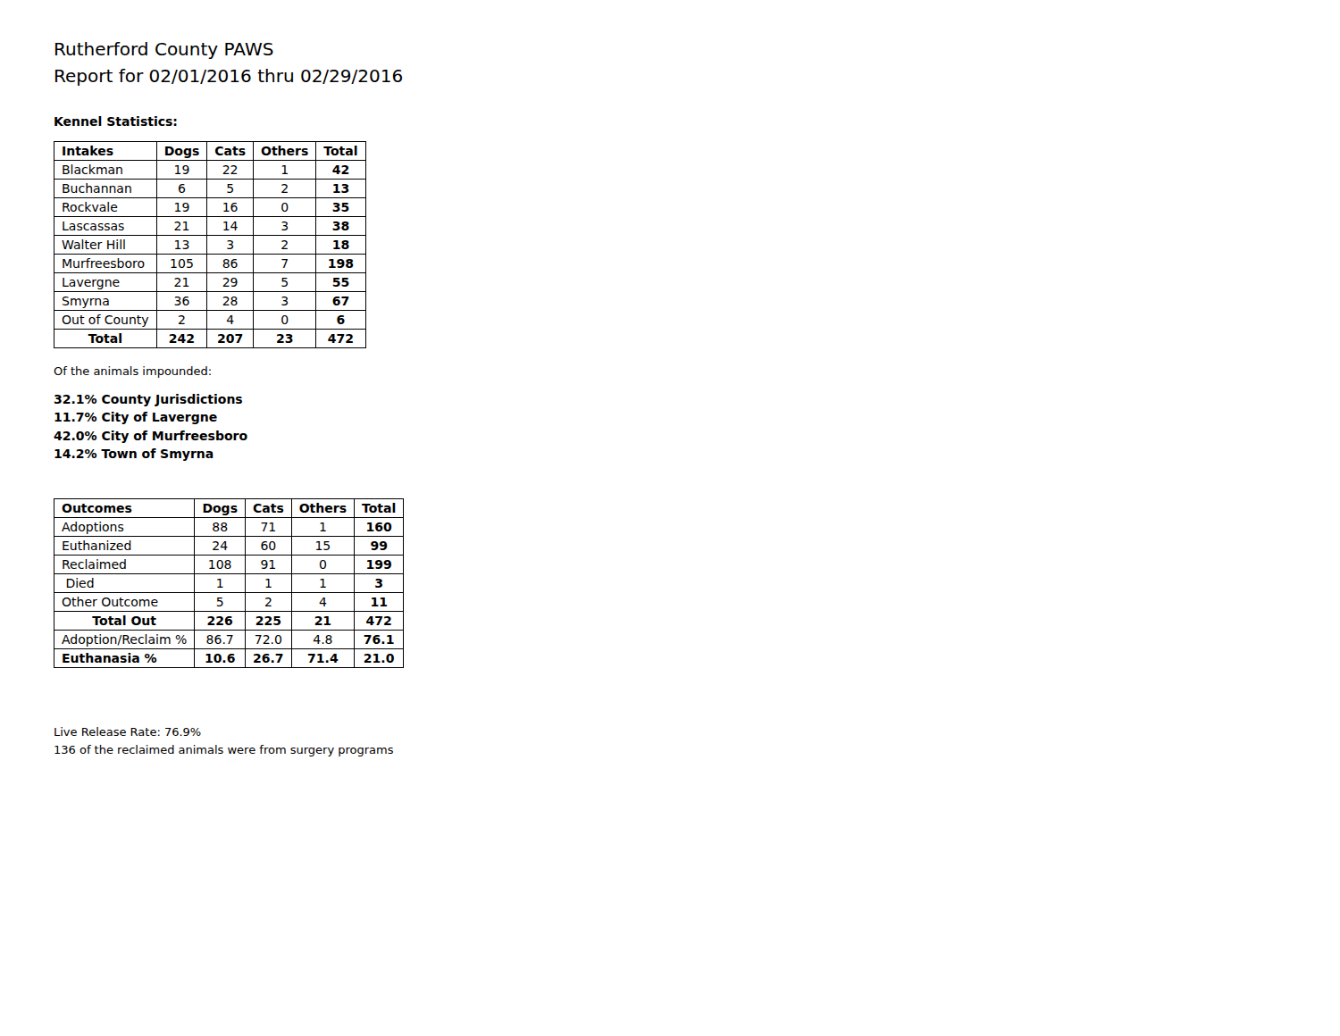Rutherford County PAWS
Report for 02/01/2016 thru 02/29/2016
Kennel Statistics:
| Intakes | Dogs | Cats | Others | Total |
| --- | --- | --- | --- | --- |
| Blackman | 19 | 22 | 1 | 42 |
| Buchannan | 6 | 5 | 2 | 13 |
| Rockvale | 19 | 16 | 0 | 35 |
| Lascassas | 21 | 14 | 3 | 38 |
| Walter Hill | 13 | 3 | 2 | 18 |
| Murfreesboro | 105 | 86 | 7 | 198 |
| Lavergne | 21 | 29 | 5 | 55 |
| Smyrna | 36 | 28 | 3 | 67 |
| Out of County | 2 | 4 | 0 | 6 |
| Total | 242 | 207 | 23 | 472 |
Of the animals impounded:
32.1% County Jurisdictions
11.7% City of Lavergne
42.0% City of Murfreesboro
14.2% Town of Smyrna
| Outcomes | Dogs | Cats | Others | Total |
| --- | --- | --- | --- | --- |
| Adoptions | 88 | 71 | 1 | 160 |
| Euthanized | 24 | 60 | 15 | 99 |
| Reclaimed | 108 | 91 | 0 | 199 |
| Died | 1 | 1 | 1 | 3 |
| Other Outcome | 5 | 2 | 4 | 11 |
| Total Out | 226 | 225 | 21 | 472 |
| Adoption/Reclaim % | 86.7 | 72.0 | 4.8 | 76.1 |
| Euthanasia % | 10.6 | 26.7 | 71.4 | 21.0 |
Live Release Rate: 76.9%
136 of the reclaimed animals were from surgery programs